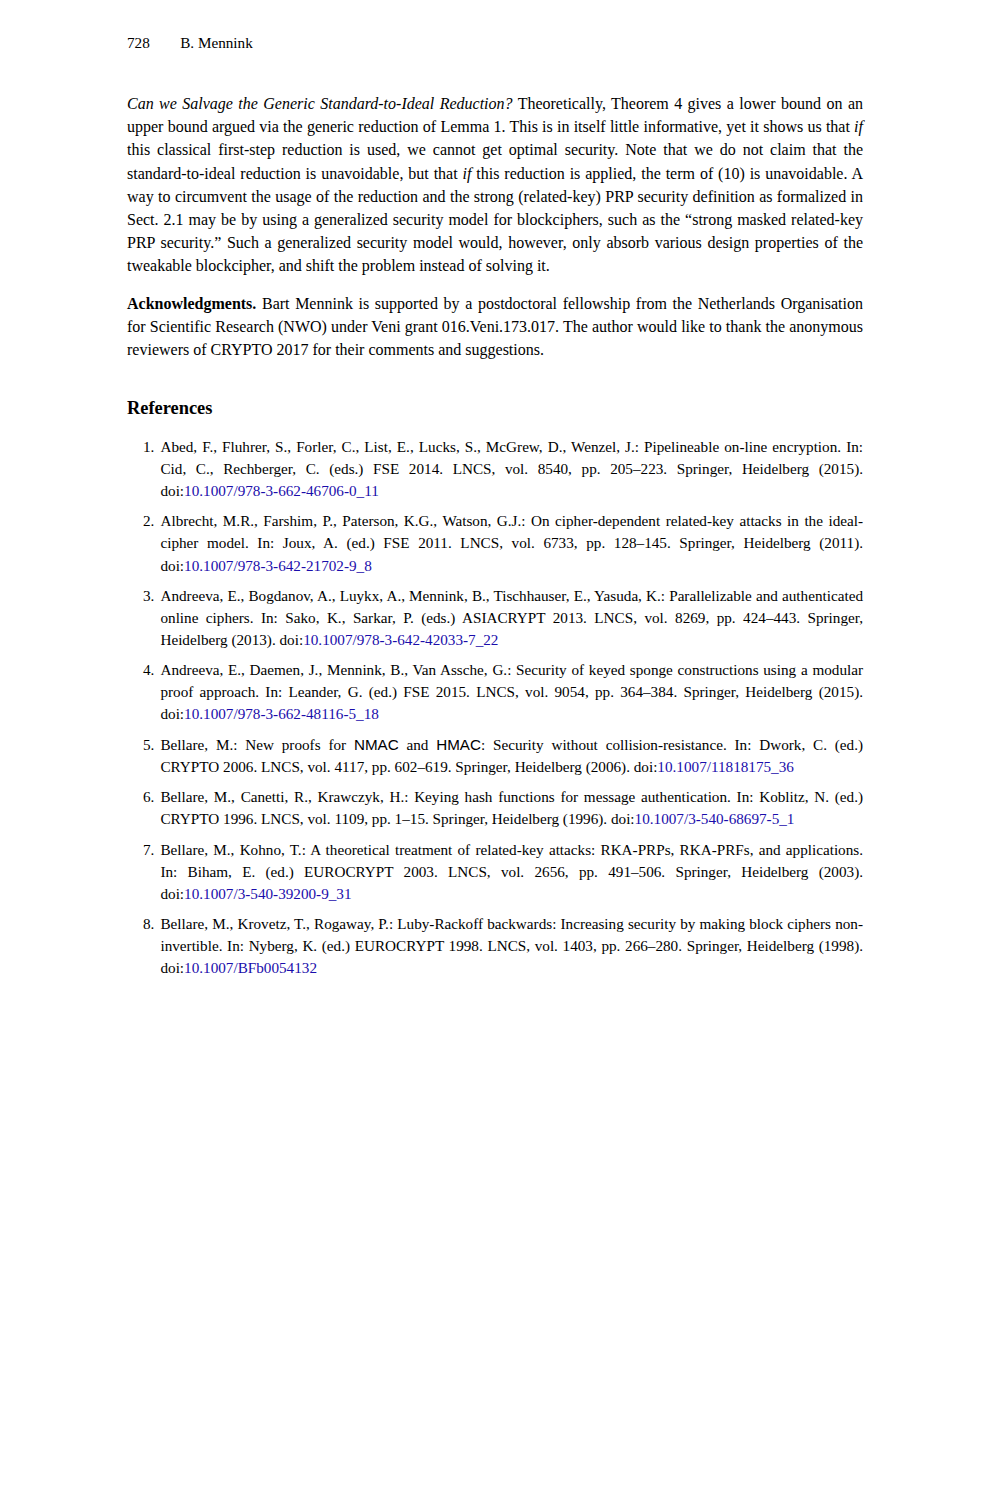728 B. Mennink
Can we Salvage the Generic Standard-to-Ideal Reduction? Theoretically, Theorem 4 gives a lower bound on an upper bound argued via the generic reduction of Lemma 1. This is in itself little informative, yet it shows us that if this classical first-step reduction is used, we cannot get optimal security. Note that we do not claim that the standard-to-ideal reduction is unavoidable, but that if this reduction is applied, the term of (10) is unavoidable. A way to circumvent the usage of the reduction and the strong (related-key) PRP security definition as formalized in Sect. 2.1 may be by using a generalized security model for blockciphers, such as the “strong masked related-key PRP security.” Such a generalized security model would, however, only absorb various design properties of the tweakable blockcipher, and shift the problem instead of solving it.
Acknowledgments. Bart Mennink is supported by a postdoctoral fellowship from the Netherlands Organisation for Scientific Research (NWO) under Veni grant 016.Veni.173.017. The author would like to thank the anonymous reviewers of CRYPTO 2017 for their comments and suggestions.
References
Abed, F., Fluhrer, S., Forler, C., List, E., Lucks, S., McGrew, D., Wenzel, J.: Pipelineable on-line encryption. In: Cid, C., Rechberger, C. (eds.) FSE 2014. LNCS, vol. 8540, pp. 205–223. Springer, Heidelberg (2015). doi:10.1007/978-3-662-46706-0_11
Albrecht, M.R., Farshim, P., Paterson, K.G., Watson, G.J.: On cipher-dependent related-key attacks in the ideal-cipher model. In: Joux, A. (ed.) FSE 2011. LNCS, vol. 6733, pp. 128–145. Springer, Heidelberg (2011). doi:10.1007/978-3-642-21702-9_8
Andreeva, E., Bogdanov, A., Luykx, A., Mennink, B., Tischhauser, E., Yasuda, K.: Parallelizable and authenticated online ciphers. In: Sako, K., Sarkar, P. (eds.) ASIACRYPT 2013. LNCS, vol. 8269, pp. 424–443. Springer, Heidelberg (2013). doi:10.1007/978-3-642-42033-7_22
Andreeva, E., Daemen, J., Mennink, B., Van Assche, G.: Security of keyed sponge constructions using a modular proof approach. In: Leander, G. (ed.) FSE 2015. LNCS, vol. 9054, pp. 364–384. Springer, Heidelberg (2015). doi:10.1007/978-3-662-48116-5_18
Bellare, M.: New proofs for NMAC and HMAC: Security without collision-resistance. In: Dwork, C. (ed.) CRYPTO 2006. LNCS, vol. 4117, pp. 602–619. Springer, Heidelberg (2006). doi:10.1007/11818175_36
Bellare, M., Canetti, R., Krawczyk, H.: Keying hash functions for message authentication. In: Koblitz, N. (ed.) CRYPTO 1996. LNCS, vol. 1109, pp. 1–15. Springer, Heidelberg (1996). doi:10.1007/3-540-68697-5_1
Bellare, M., Kohno, T.: A theoretical treatment of related-key attacks: RKA-PRPs, RKA-PRFs, and applications. In: Biham, E. (ed.) EUROCRYPT 2003. LNCS, vol. 2656, pp. 491–506. Springer, Heidelberg (2003). doi:10.1007/3-540-39200-9_31
Bellare, M., Krovetz, T., Rogaway, P.: Luby-Rackoff backwards: Increasing security by making block ciphers non-invertible. In: Nyberg, K. (ed.) EUROCRYPT 1998. LNCS, vol. 1403, pp. 266–280. Springer, Heidelberg (1998). doi:10.1007/BFb0054132